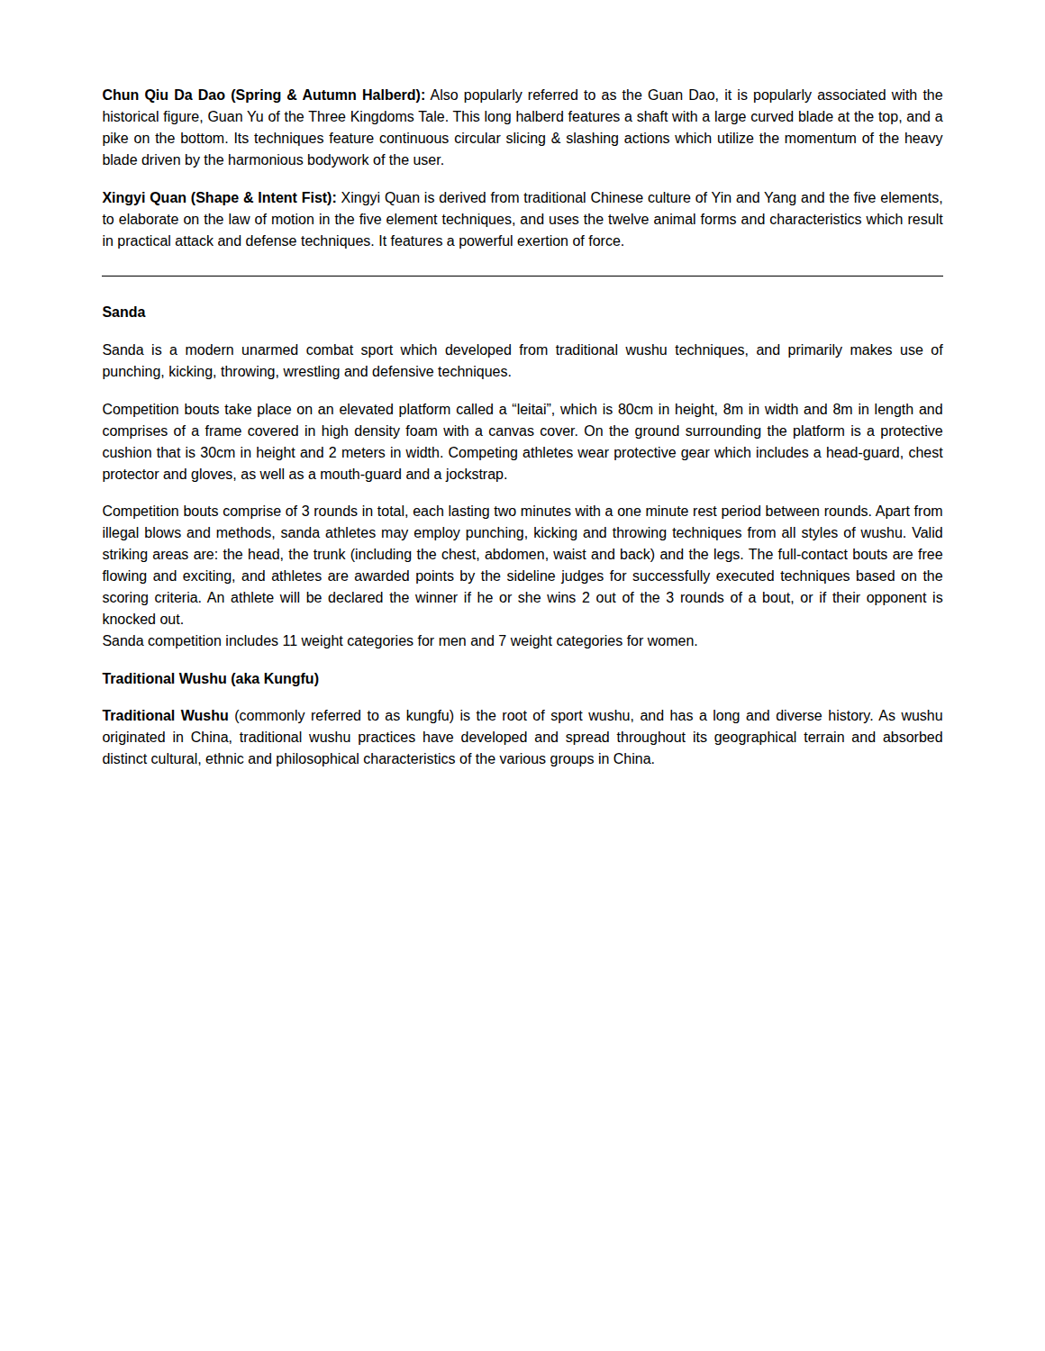Chun Qiu Da Dao (Spring & Autumn Halberd): Also popularly referred to as the Guan Dao, it is popularly associated with the historical figure, Guan Yu of the Three Kingdoms Tale. This long halberd features a shaft with a large curved blade at the top, and a pike on the bottom. Its techniques feature continuous circular slicing & slashing actions which utilize the momentum of the heavy blade driven by the harmonious bodywork of the user.
Xingyi Quan (Shape & Intent Fist): Xingyi Quan is derived from traditional Chinese culture of Yin and Yang and the five elements, to elaborate on the law of motion in the five element techniques, and uses the twelve animal forms and characteristics which result in practical attack and defense techniques. It features a powerful exertion of force.
Sanda
Sanda is a modern unarmed combat sport which developed from traditional wushu techniques, and primarily makes use of punching, kicking, throwing, wrestling and defensive techniques.
Competition bouts take place on an elevated platform called a “leitai”, which is 80cm in height, 8m in width and 8m in length and comprises of a frame covered in high density foam with a canvas cover. On the ground surrounding the platform is a protective cushion that is 30cm in height and 2 meters in width. Competing athletes wear protective gear which includes a head-guard, chest protector and gloves, as well as a mouth-guard and a jockstrap.
Competition bouts comprise of 3 rounds in total, each lasting two minutes with a one minute rest period between rounds. Apart from illegal blows and methods, sanda athletes may employ punching, kicking and throwing techniques from all styles of wushu. Valid striking areas are: the head, the trunk (including the chest, abdomen, waist and back) and the legs. The full-contact bouts are free flowing and exciting, and athletes are awarded points by the sideline judges for successfully executed techniques based on the scoring criteria. An athlete will be declared the winner if he or she wins 2 out of the 3 rounds of a bout, or if their opponent is knocked out.
Sanda competition includes 11 weight categories for men and 7 weight categories for women.
Traditional Wushu (aka Kungfu)
Traditional Wushu (commonly referred to as kungfu) is the root of sport wushu, and has a long and diverse history. As wushu originated in China, traditional wushu practices have developed and spread throughout its geographical terrain and absorbed distinct cultural, ethnic and philosophical characteristics of the various groups in China.